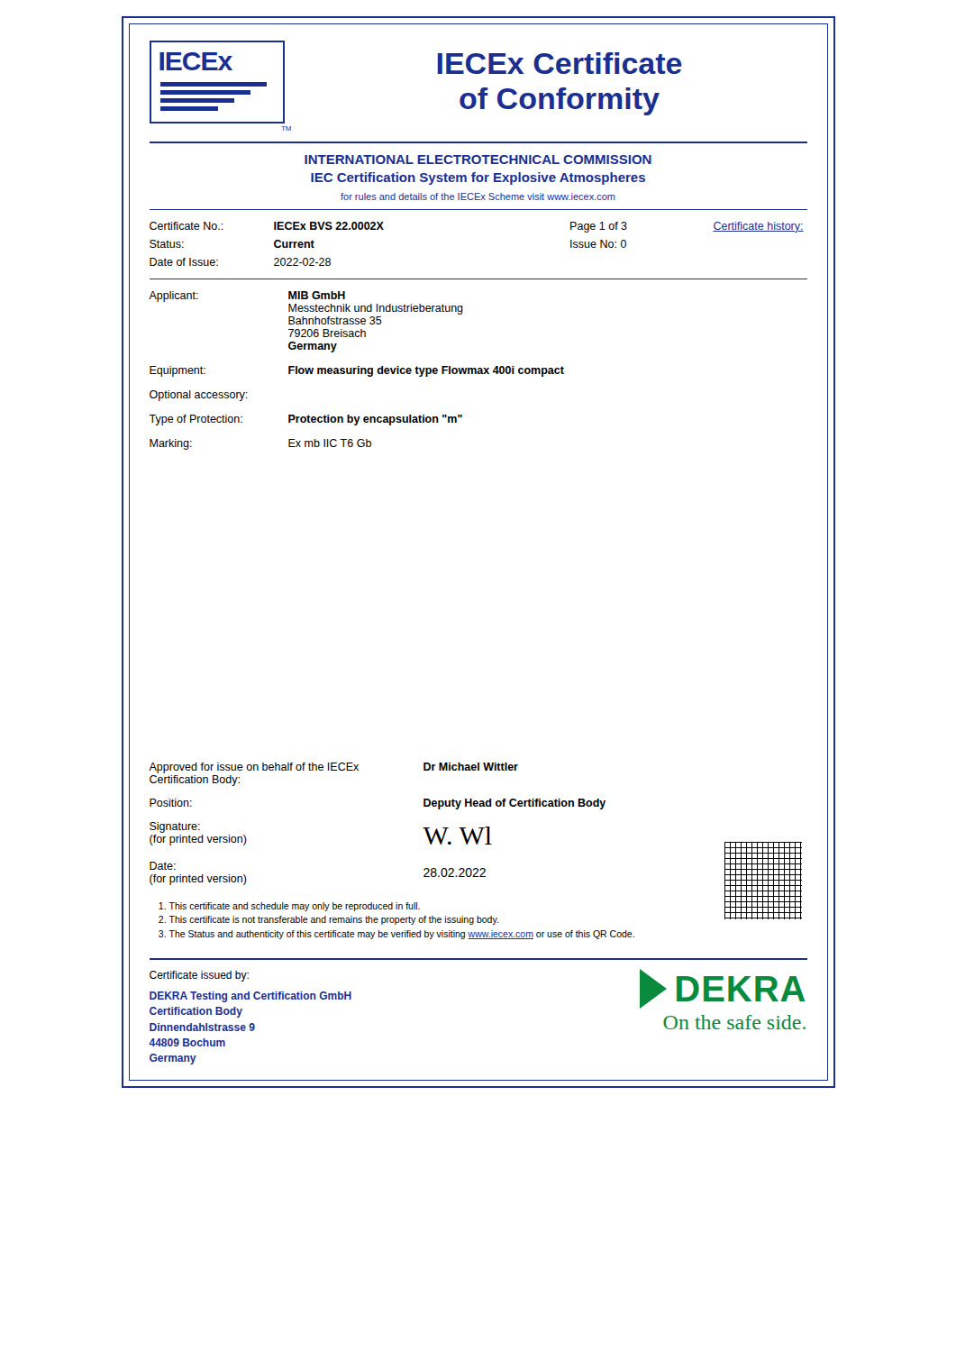IECEx
TM
IECEx Certificate
of Conformity
INTERNATIONAL ELECTROTECHNICAL COMMISSION
IEC Certification System for Explosive Atmospheres
for rules and details of the IECEx Scheme visit www.iecex.com
| Certificate No.: | IECEx BVS 22.0002X | Page 1 of 3 | Certificate history: |
| Status: | Current | Issue No: 0 | |
| Date of Issue: | 2022-02-28 | | |
| Applicant: | MIB GmbH Messtechnik und Industrieberatung Bahnhofstrasse 35 79206 Breisach Germany |
| Equipment: | Flow measuring device type Flowmax 400i compact |
| Optional accessory: | |
| Type of Protection: | Protection by encapsulation "m" |
| Marking: | Ex mb IIC T6 Gb |
| Approved for issue on behalf of the IECEx Certification Body: | Dr Michael Wittler |
| Position: | Deputy Head of Certification Body |
| Signature: (for printed version) | W. Wl |
| Date: (for printed version) | 28.02.2022 |
This certificate and schedule may only be reproduced in full.
This certificate is not transferable and remains the property of the issuing body.
The Status and authenticity of this certificate may be verified by visiting www.iecex.com or use of this QR Code.
Certificate issued by:
DEKRA Testing and Certification GmbH
Certification Body
Dinnendahlstrasse 9
44809 Bochum
Germany
DEKRA
On the safe side.